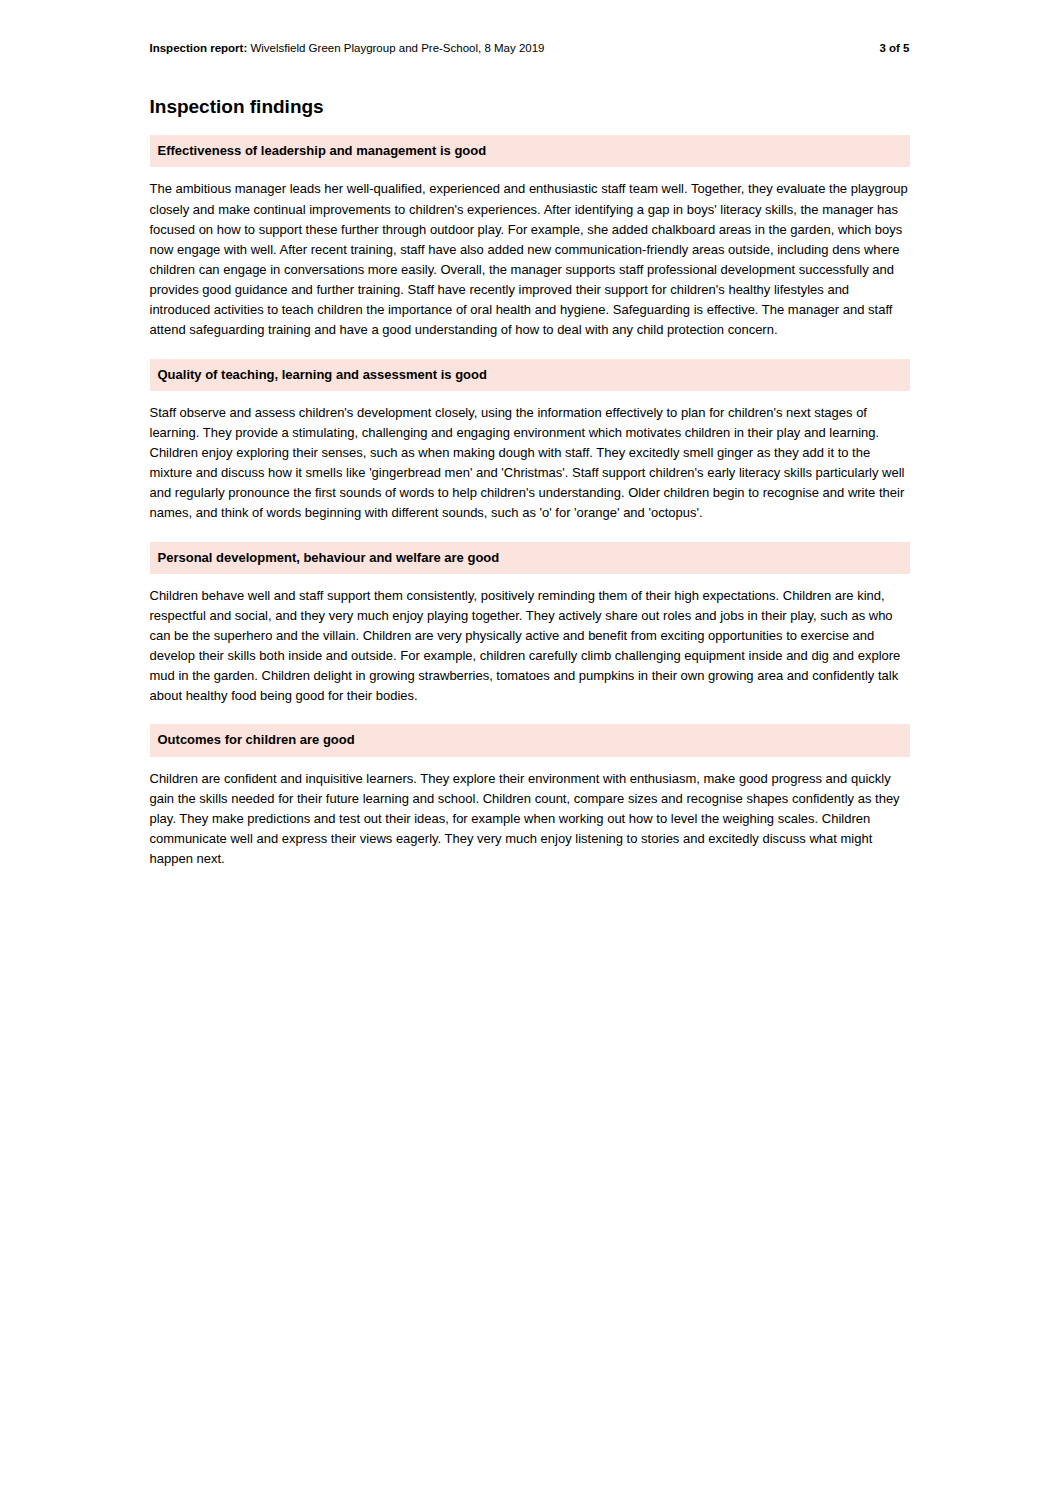Inspection report: Wivelsfield Green Playgroup and Pre-School, 8 May 2019
3 of 5
Inspection findings
Effectiveness of leadership and management is good
The ambitious manager leads her well-qualified, experienced and enthusiastic staff team well. Together, they evaluate the playgroup closely and make continual improvements to children's experiences. After identifying a gap in boys' literacy skills, the manager has focused on how to support these further through outdoor play. For example, she added chalkboard areas in the garden, which boys now engage with well. After recent training, staff have also added new communication-friendly areas outside, including dens where children can engage in conversations more easily. Overall, the manager supports staff professional development successfully and provides good guidance and further training. Staff have recently improved their support for children's healthy lifestyles and introduced activities to teach children the importance of oral health and hygiene. Safeguarding is effective. The manager and staff attend safeguarding training and have a good understanding of how to deal with any child protection concern.
Quality of teaching, learning and assessment is good
Staff observe and assess children's development closely, using the information effectively to plan for children's next stages of learning. They provide a stimulating, challenging and engaging environment which motivates children in their play and learning. Children enjoy exploring their senses, such as when making dough with staff. They excitedly smell ginger as they add it to the mixture and discuss how it smells like 'gingerbread men' and 'Christmas'. Staff support children's early literacy skills particularly well and regularly pronounce the first sounds of words to help children's understanding. Older children begin to recognise and write their names, and think of words beginning with different sounds, such as 'o' for 'orange' and 'octopus'.
Personal development, behaviour and welfare are good
Children behave well and staff support them consistently, positively reminding them of their high expectations. Children are kind, respectful and social, and they very much enjoy playing together. They actively share out roles and jobs in their play, such as who can be the superhero and the villain. Children are very physically active and benefit from exciting opportunities to exercise and develop their skills both inside and outside. For example, children carefully climb challenging equipment inside and dig and explore mud in the garden. Children delight in growing strawberries, tomatoes and pumpkins in their own growing area and confidently talk about healthy food being good for their bodies.
Outcomes for children are good
Children are confident and inquisitive learners. They explore their environment with enthusiasm, make good progress and quickly gain the skills needed for their future learning and school. Children count, compare sizes and recognise shapes confidently as they play. They make predictions and test out their ideas, for example when working out how to level the weighing scales. Children communicate well and express their views eagerly. They very much enjoy listening to stories and excitedly discuss what might happen next.